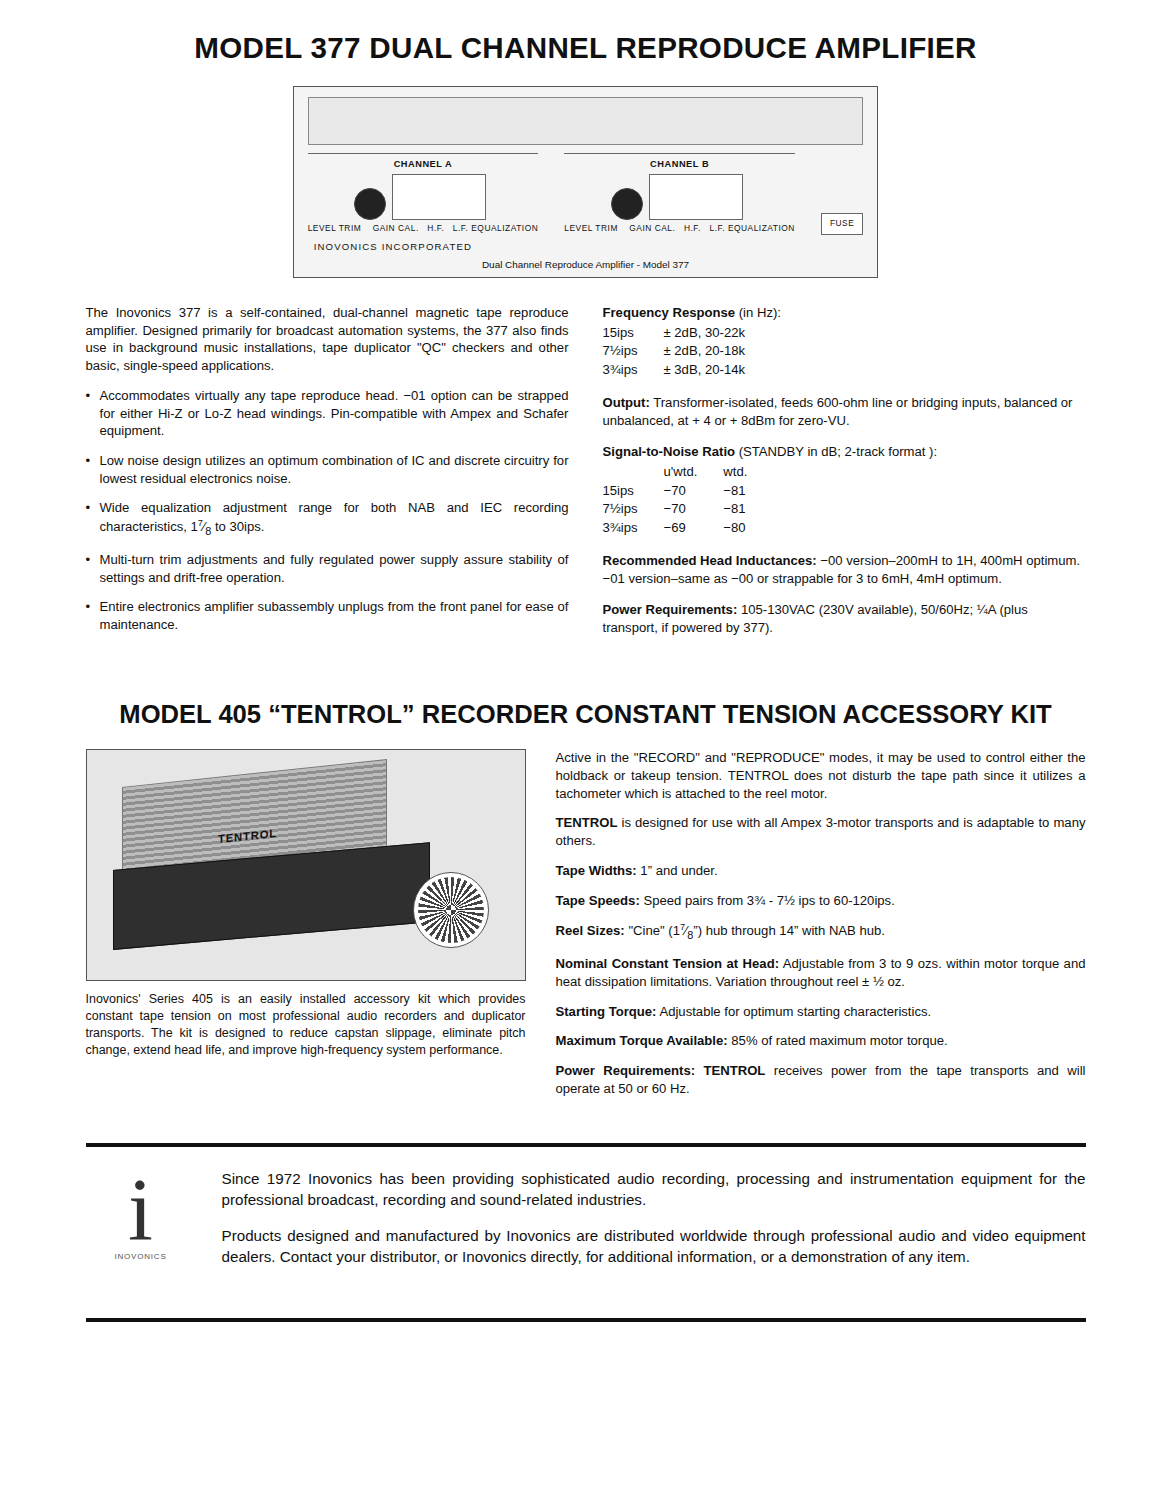MODEL 377 DUAL CHANNEL REPRODUCE AMPLIFIER
CHANNEL A
LEVEL TRIM GAIN CAL. H.F. L.F. EQUALIZATION
CHANNEL B
LEVEL TRIM GAIN CAL. H.F. L.F. EQUALIZATION
FUSE
INOVONICS INCORPORATED
Dual Channel Reproduce Amplifier - Model 377
The Inovonics 377 is a self-contained, dual-channel magnetic tape reproduce amplifier. Designed primarily for broadcast automation systems, the 377 also finds use in background music installations, tape duplicator "QC" checkers and other basic, single-speed applications.
Accommodates virtually any tape reproduce head. −01 option can be strapped for either Hi-Z or Lo-Z head windings. Pin-compatible with Ampex and Schafer equipment.
Low noise design utilizes an optimum combination of IC and discrete circuitry for lowest residual electronics noise.
Wide equalization adjustment range for both NAB and IEC recording characteristics, 17⁄8 to 30ips.
Multi-turn trim adjustments and fully regulated power supply assure stability of settings and drift-free operation.
Entire electronics amplifier subassembly unplugs from the front panel for ease of maintenance.
Frequency Response (in Hz):
| 15ips | ± 2dB, 30-22k |
| 7½ips | ± 2dB, 20-18k |
| 3¾ips | ± 3dB, 20-14k |
Output: Transformer-isolated, feeds 600-ohm line or bridging inputs, balanced or unbalanced, at + 4 or + 8dBm for zero-VU.
Signal-to-Noise Ratio (STANDBY in dB; 2-track format ):
| | u'wtd. | wtd. |
| 15ips | −70 | −81 |
| 7½ips | −70 | −81 |
| 3¾ips | −69 | −80 |
Recommended Head Inductances: −00 version–200mH to 1H, 400mH optimum. −01 version–same as −00 or strappable for 3 to 6mH, 4mH optimum.
Power Requirements: 105-130VAC (230V available), 50/60Hz; ¼A (plus transport, if powered by 377).
MODEL 405 “TENTROL” RECORDER CONSTANT TENSION ACCESSORY KIT
TENTROL
Inovonics' Series 405 is an easily installed accessory kit which provides constant tape tension on most professional audio recorders and duplicator transports. The kit is designed to reduce capstan slippage, eliminate pitch change, extend head life, and improve high-frequency system performance.
Active in the "RECORD" and "REPRODUCE" modes, it may be used to control either the holdback or takeup tension. TENTROL does not disturb the tape path since it utilizes a tachometer which is attached to the reel motor.
TENTROL is designed for use with all Ampex 3-motor transports and is adaptable to many others.
Tape Widths: 1” and under.
Tape Speeds: Speed pairs from 3¾ - 7½ ips to 60-120ips.
Reel Sizes: "Cine" (17⁄8”) hub through 14” with NAB hub.
Nominal Constant Tension at Head: Adjustable from 3 to 9 ozs. within motor torque and heat dissipation limitations. Variation throughout reel ± ½ oz.
Starting Torque: Adjustable for optimum starting characteristics.
Maximum Torque Available: 85% of rated maximum motor torque.
Power Requirements: TENTROL receives power from the tape transports and will operate at 50 or 60 Hz.
i INOVONICS
Since 1972 Inovonics has been providing sophisticated audio recording, processing and instrumentation equipment for the professional broadcast, recording and sound-related industries.
Products designed and manufactured by Inovonics are distributed worldwide through professional audio and video equipment dealers. Contact your distributor, or Inovonics directly, for additional information, or a demonstration of any item.